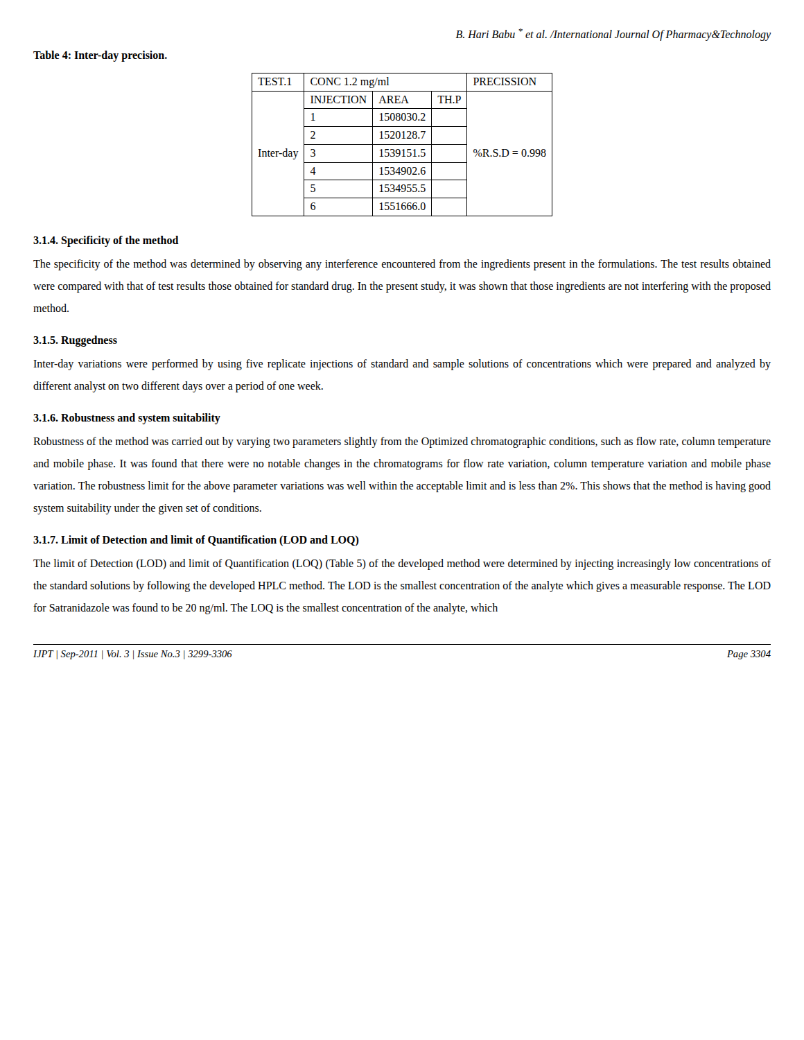B. Hari Babu * et al. /International Journal Of Pharmacy&Technology
Table 4: Inter-day precision.
| TEST.1 | CONC 1.2 mg/ml | PRECISSION |
| Inter-day | INJECTION | AREA | TH.P | %R.S.D = 0.998 |
| 1 | 1508030.2 | |
| 2 | 1520128.7 | |
| 3 | 1539151.5 | |
| 4 | 1534902.6 | |
| 5 | 1534955.5 | |
| 6 | 1551666.0 | |
3.1.4. Specificity of the method
The specificity of the method was determined by observing any interference encountered from the ingredients present in the formulations. The test results obtained were compared with that of test results those obtained for standard drug. In the present study, it was shown that those ingredients are not interfering with the proposed method.
3.1.5. Ruggedness
Inter-day variations were performed by using five replicate injections of standard and sample solutions of concentrations which were prepared and analyzed by different analyst on two different days over a period of one week.
3.1.6. Robustness and system suitability
Robustness of the method was carried out by varying two parameters slightly from the Optimized chromatographic conditions, such as flow rate, column temperature and mobile phase. It was found that there were no notable changes in the chromatograms for flow rate variation, column temperature variation and mobile phase variation. The robustness limit for the above parameter variations was well within the acceptable limit and is less than 2%. This shows that the method is having good system suitability under the given set of conditions.
3.1.7. Limit of Detection and limit of Quantification (LOD and LOQ)
The limit of Detection (LOD) and limit of Quantification (LOQ) (Table 5) of the developed method were determined by injecting increasingly low concentrations of the standard solutions by following the developed HPLC method. The LOD is the smallest concentration of the analyte which gives a measurable response. The LOD for Satranidazole was found to be 20 ng/ml. The LOQ is the smallest concentration of the analyte, which
IJPT | Sep-2011 | Vol. 3 | Issue No.3 | 3299-3306 Page 3304